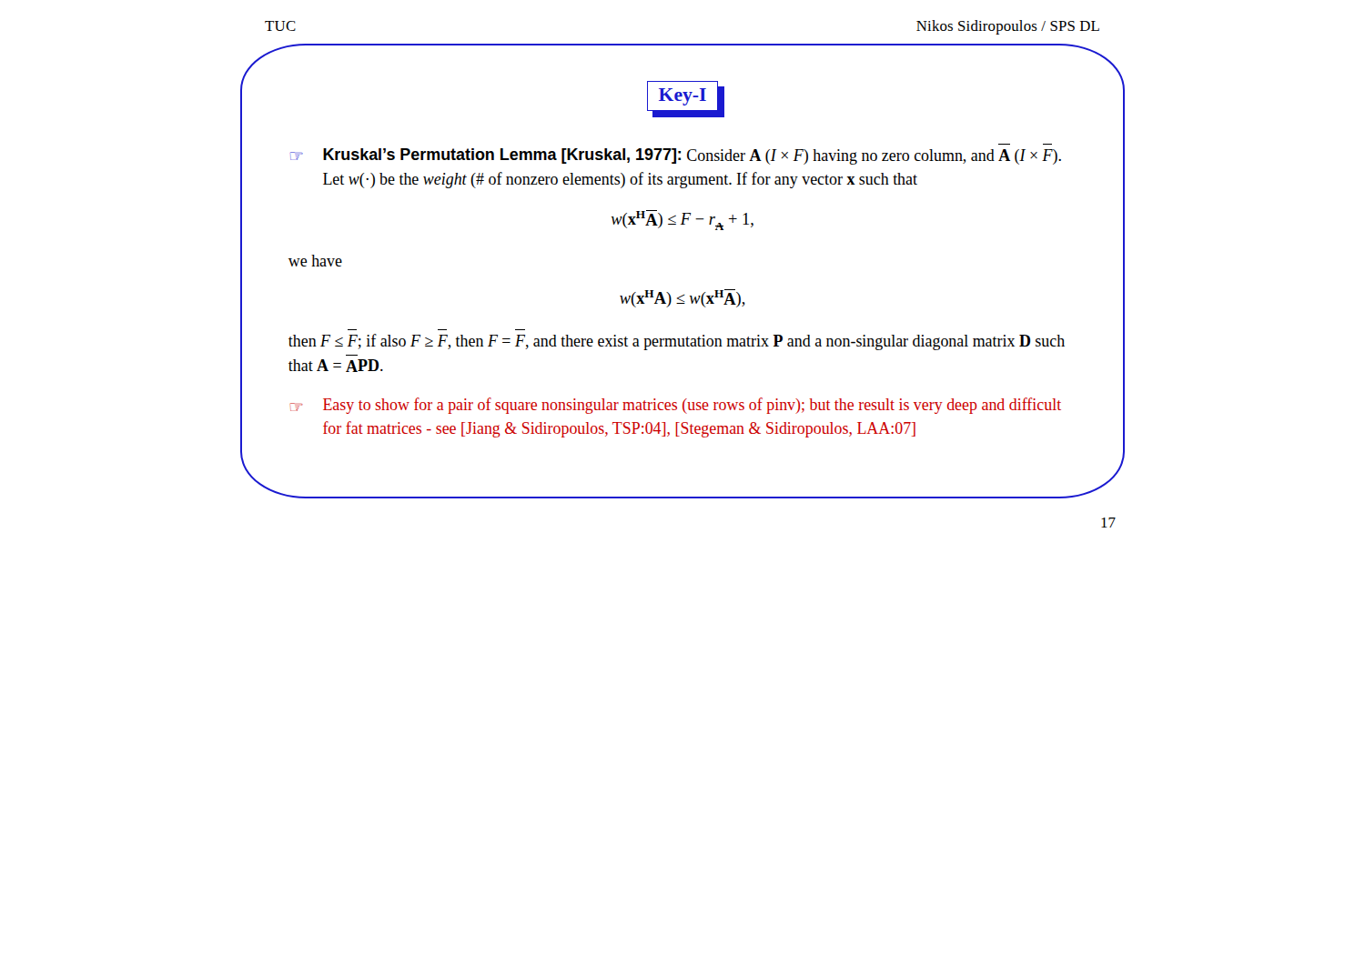TUC Nikos Sidiropoulos / SPS DL
Key-I
Kruskal’s Permutation Lemma [Kruskal, 1977]: Consider A (I × F) having no zero column, and A (I × F). Let w(·) be the weight (# of nonzero elements) of its argument. If for any vector x such that
w(xHA) ≤ F − rA + 1,
we have
w(xHA) ≤ w(xHA),
then F ≤ F; if also F ≥ F, then F = F, and there exist a permutation matrix P and a non-singular diagonal matrix D such that A = APD.
Easy to show for a pair of square nonsingular matrices (use rows of pinv); but the result is very deep and difficult for fat matrices - see [Jiang & Sidiropoulos, TSP:04], [Stegeman & Sidiropoulos, LAA:07]
17